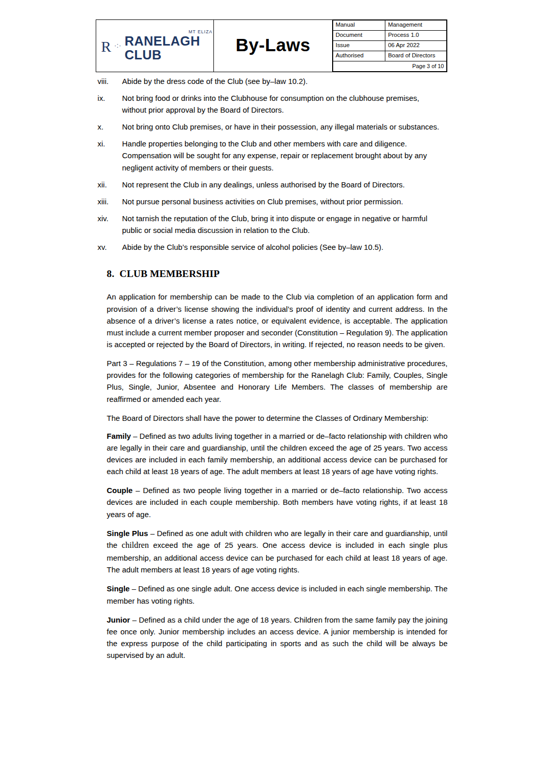| R ·:· MT ELIZA RANELAGH CLUB | By-Laws | / Manual / Management / / Document / Process 1.0 / / Issue / 06 Apr 2022 / / Authorised / Board of Directors / Page 3 of 10 |
viii. Abide by the dress code of the Club (see by–law 10.2).
ix. Not bring food or drinks into the Clubhouse for consumption on the clubhouse premises, without prior approval by the Board of Directors.
x. Not bring onto Club premises, or have in their possession, any illegal materials or substances.
xi. Handle properties belonging to the Club and other members with care and diligence. Compensation will be sought for any expense, repair or replacement brought about by any negligent activity of members or their guests.
xii. Not represent the Club in any dealings, unless authorised by the Board of Directors.
xiii. Not pursue personal business activities on Club premises, without prior permission.
xiv. Not tarnish the reputation of the Club, bring it into dispute or engage in negative or harmful public or social media discussion in relation to the Club.
xv. Abide by the Club’s responsible service of alcohol policies (See by–law 10.5).
8. CLUB MEMBERSHIP
An application for membership can be made to the Club via completion of an application form and provision of a driver’s license showing the individual’s proof of identity and current address. In the absence of a driver’s license a rates notice, or equivalent evidence, is acceptable. The application must include a current member proposer and seconder (Constitution – Regulation 9). The application is accepted or rejected by the Board of Directors, in writing. If rejected, no reason needs to be given.
Part 3 – Regulations 7 – 19 of the Constitution, among other membership administrative procedures, provides for the following categories of membership for the Ranelagh Club: Family, Couples, Single Plus, Single, Junior, Absentee and Honorary Life Members. The classes of membership are reaffirmed or amended each year.
The Board of Directors shall have the power to determine the Classes of Ordinary Membership:
Family – Defined as two adults living together in a married or de–facto relationship with children who are legally in their care and guardianship, until the children exceed the age of 25 years. Two access devices are included in each family membership, an additional access device can be purchased for each child at least 18 years of age. The adult members at least 18 years of age have voting rights.
Couple – Defined as two people living together in a married or de–facto relationship. Two access devices are included in each couple membership. Both members have voting rights, if at least 18 years of age.
Single Plus – Defined as one adult with children who are legally in their care and guardianship, until the children exceed the age of 25 years. One access device is included in each single plus membership, an additional access device can be purchased for each child at least 18 years of age. The adult members at least 18 years of age voting rights.
Single – Defined as one single adult. One access device is included in each single membership. The member has voting rights.
Junior – Defined as a child under the age of 18 years. Children from the same family pay the joining fee once only. Junior membership includes an access device. A junior membership is intended for the express purpose of the child participating in sports and as such the child will be always be supervised by an adult.